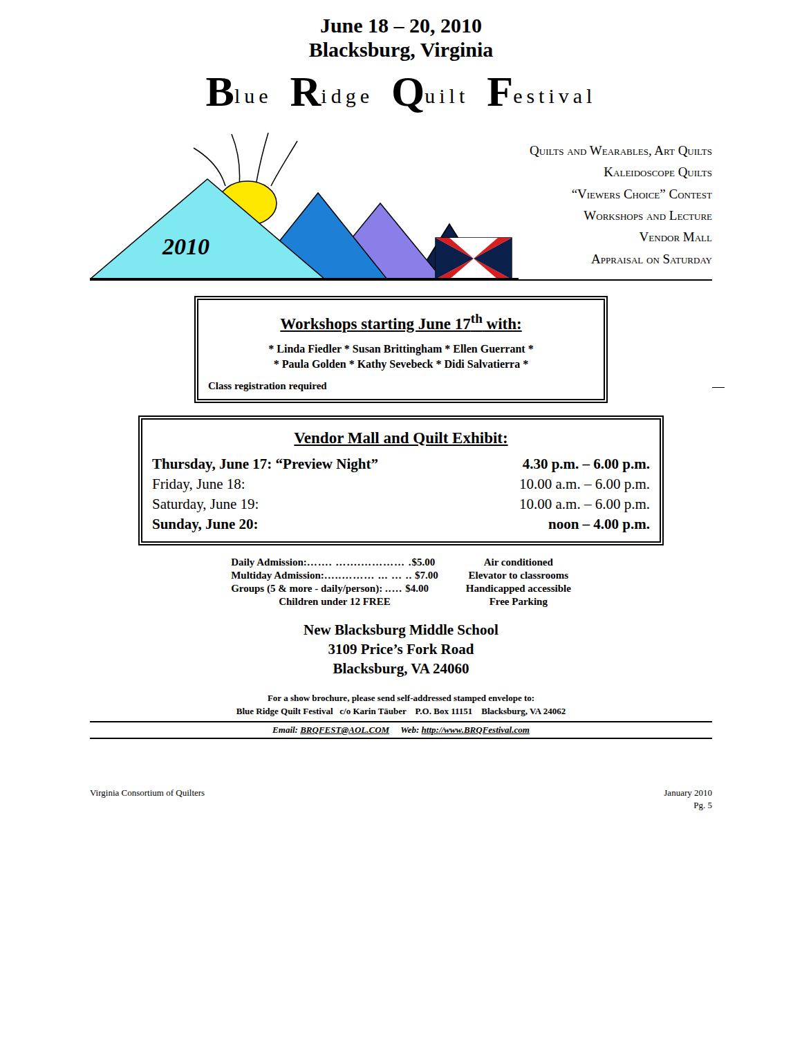June 18 – 20, 2010
Blacksburg, Virginia
Blue Ridge Quilt Festival
2010
Quilts and Wearables, Art Quilts Kaleidoscope Quilts “Viewers Choice” Contest Workshops and Lecture Vendor Mall Appraisal on Saturday
Workshops starting June 17th with:
* Linda Fiedler * Susan Brittingham * Ellen Guerrant *
* Paula Golden * Kathy Sevebeck * Didi Salvatierra *
Class registration required
Vendor Mall and Quilt Exhibit:
| Thursday, June 17: “Preview Night” | 4.30 p.m. – 6.00 p.m. |
| Friday, June 18: | 10.00 a.m. – 6.00 p.m. |
| Saturday, June 19: | 10.00 a.m. – 6.00 p.m. |
| Sunday, June 20: | noon – 4.00 p.m. |
Daily Admission:……. …….………… .$5.00
Multiday Admission:…..……… ... … .. $7.00
Groups (5 & more - daily/person): ..… $4.00
Children under 12 FREE
Air conditioned
Elevator to classrooms
Handicapped accessible
Free Parking
New Blacksburg Middle School
3109 Price’s Fork Road
Blacksburg, VA 24060
For a show brochure, please send self-addressed stamped envelope to:
Blue Ridge Quilt Festival c/o Karin Täuber P.O. Box 11151 Blacksburg, VA 24062
Email: BRQFEST@AOL.COM Web: http://www.BRQFestival.com
Virginia Consortium of Quilters
January 2010
Pg. 5